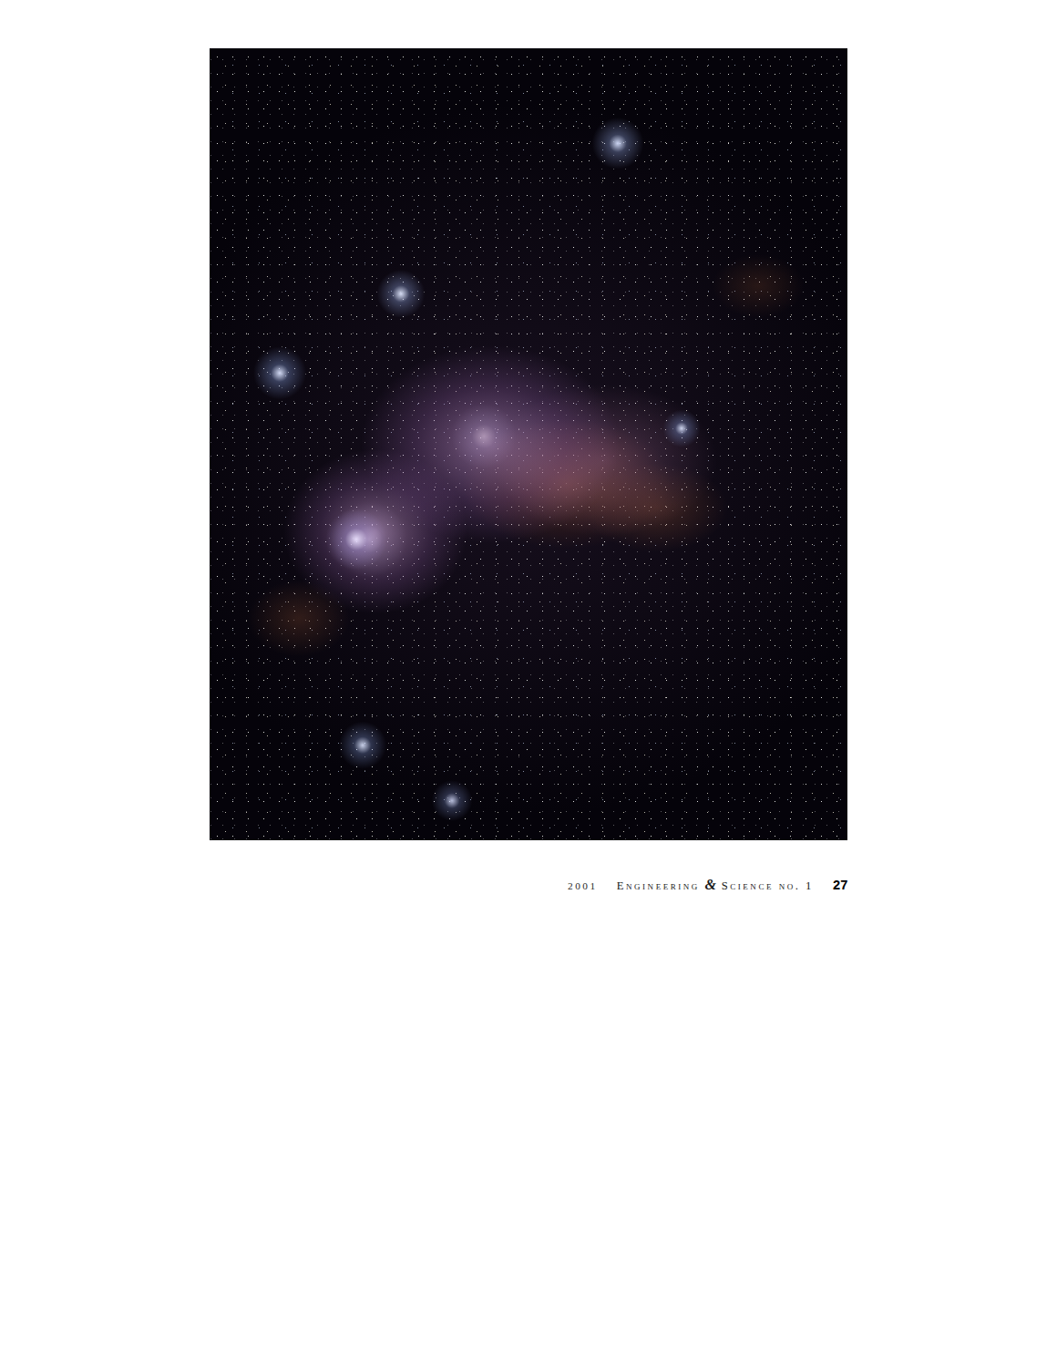2001 Engineering & Science no. 1 27